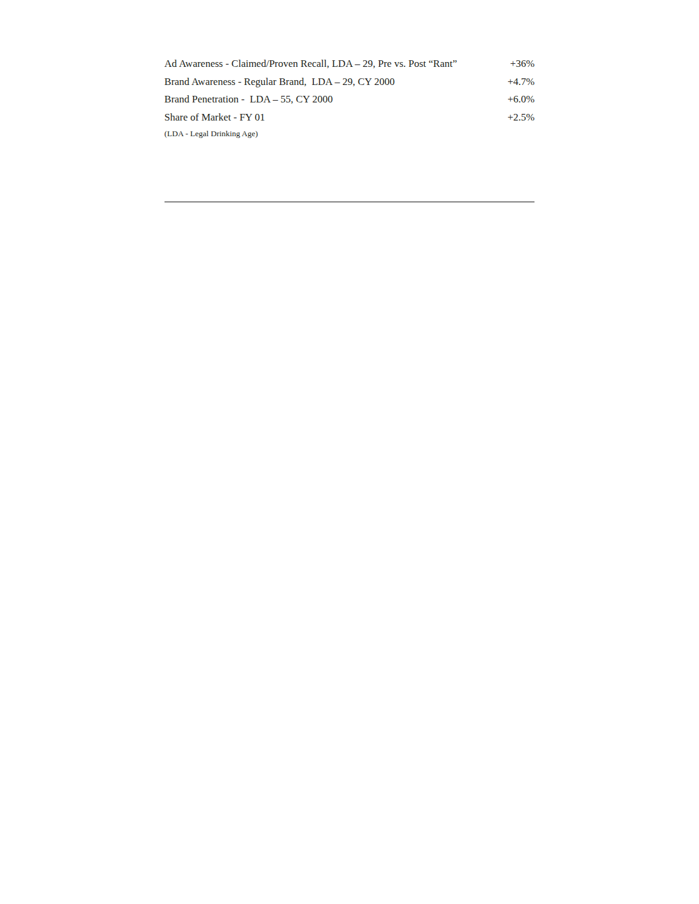| Ad Awareness - Claimed/Proven Recall, LDA – 29, Pre vs. Post “Rant” | +36% |
| Brand Awareness - Regular Brand, LDA – 29, CY 2000 | +4.7% |
| Brand Penetration - LDA – 55, CY 2000 | +6.0% |
| Share of Market - FY 01 | +2.5% |
(LDA - Legal Drinking Age)